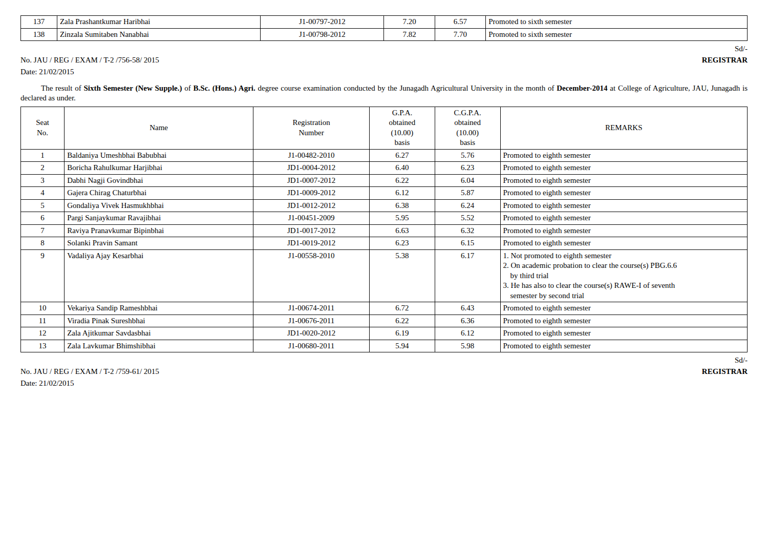| 137 | Zala Prashantkumar Haribhai | J1-00797-2012 | 7.20 | 6.57 | Promoted to sixth semester |
| 138 | Zinzala Sumitaben Nanabhai | J1-00798-2012 | 7.82 | 7.70 | Promoted to sixth semester |
Sd/-
| No. JAU / REG / EXAM / T-2 /756-58/ 2015 | REGISTRAR |
| Date: 21/02/2015 | |
The result of Sixth Semester (New Supple.) of B.Sc. (Hons.) Agri. degree course examination conducted by the Junagadh Agricultural University in the month of December-2014 at College of Agriculture, JAU, Junagadh is declared as under.
| Seat No. | Name | Registration Number | G.P.A. obtained (10.00) basis | C.G.P.A. obtained (10.00) basis | REMARKS |
| 1 | Baldaniya Umeshbhai Babubhai | J1-00482-2010 | 6.27 | 5.76 | Promoted to eighth semester |
| 2 | Boricha Rahulkumar Harjibhai | JD1-0004-2012 | 6.40 | 6.23 | Promoted to eighth semester |
| 3 | Dabhi Nagji Govindbhai | JD1-0007-2012 | 6.22 | 6.04 | Promoted to eighth semester |
| 4 | Gajera Chirag Chaturbhai | JD1-0009-2012 | 6.12 | 5.87 | Promoted to eighth semester |
| 5 | Gondaliya Vivek Hasmukhbhai | JD1-0012-2012 | 6.38 | 6.24 | Promoted to eighth semester |
| 6 | Pargi Sanjaykumar Ravajibhai | J1-00451-2009 | 5.95 | 5.52 | Promoted to eighth semester |
| 7 | Raviya Pranavkumar Bipinbhai | JD1-0017-2012 | 6.63 | 6.32 | Promoted to eighth semester |
| 8 | Solanki Pravin Samant | JD1-0019-2012 | 6.23 | 6.15 | Promoted to eighth semester |
| 9 | Vadaliya Ajay Kesarbhai | J1-00558-2010 | 5.38 | 6.17 | 1. Not promoted to eighth semester 2. On academic probation to clear the course(s) PBG.6.6 by third trial 3. He has also to clear the course(s) RAWE-I of seventh semester by second trial |
| 10 | Vekariya Sandip Rameshbhai | J1-00674-2011 | 6.72 | 6.43 | Promoted to eighth semester |
| 11 | Viradia Pinak Sureshbhai | J1-00676-2011 | 6.22 | 6.36 | Promoted to eighth semester |
| 12 | Zala Ajitkumar Savdasbhai | JD1-0020-2012 | 6.19 | 6.12 | Promoted to eighth semester |
| 13 | Zala Lavkumar Bhimshibhai | J1-00680-2011 | 5.94 | 5.98 | Promoted to eighth semester |
Sd/-
| No. JAU / REG / EXAM / T-2 /759-61/ 2015 | REGISTRAR |
| Date: 21/02/2015 | |